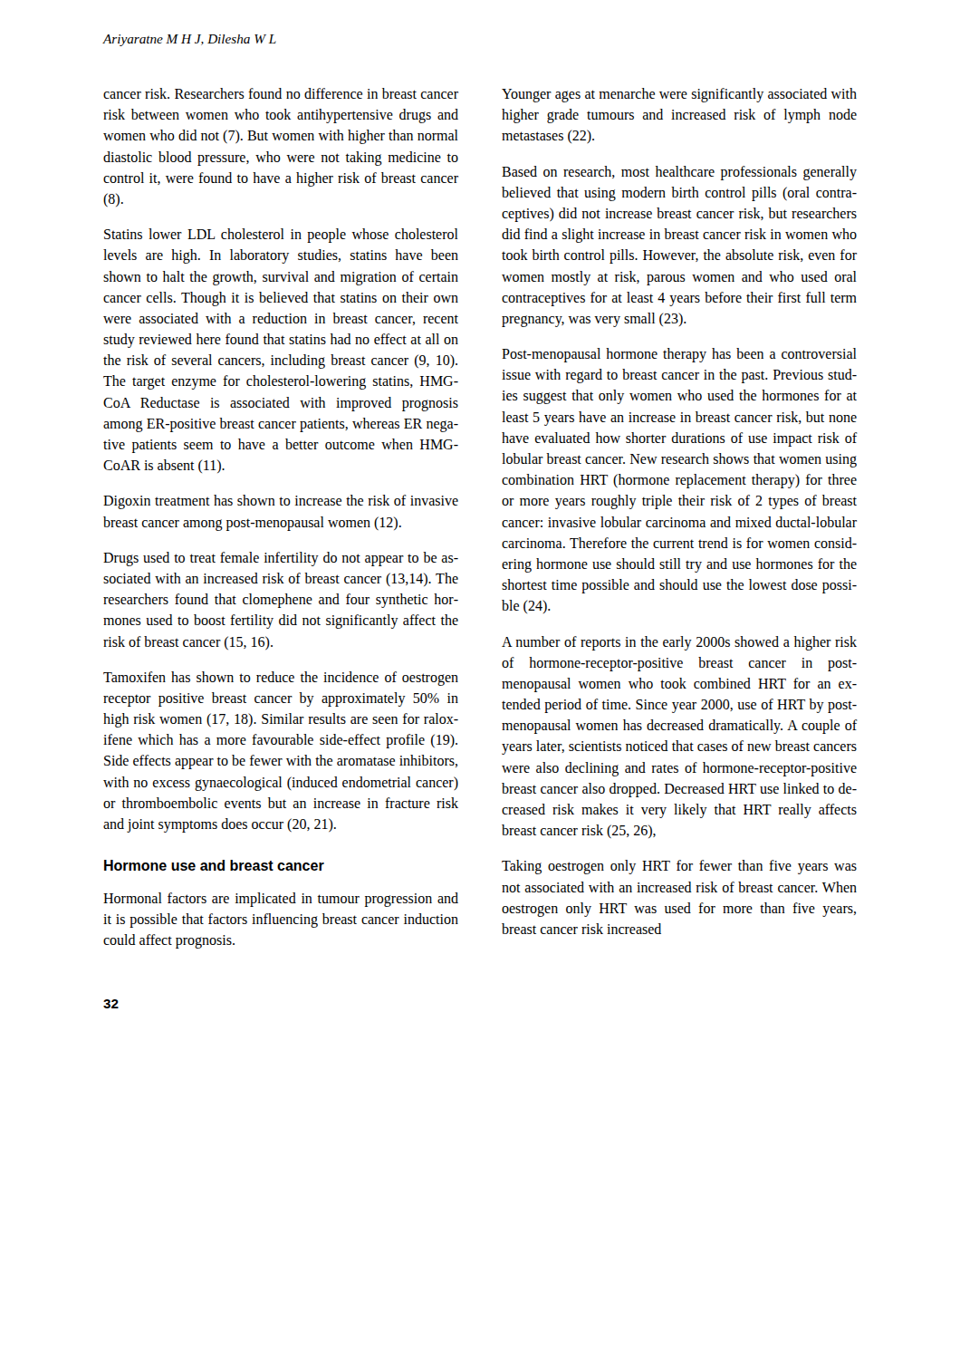Ariyaratne M H J, Dilesha W L
cancer risk. Researchers found no difference in breast cancer risk between women who took antihypertensive drugs and women who did not (7). But women with higher than normal diastolic blood pressure, who were not taking medicine to control it, were found to have a higher risk of breast cancer (8).
Statins lower LDL cholesterol in people whose cholesterol levels are high. In laboratory studies, statins have been shown to halt the growth, survival and migration of certain cancer cells. Though it is believed that statins on their own were associated with a reduction in breast cancer, recent study reviewed here found that statins had no effect at all on the risk of several cancers, including breast cancer (9, 10). The target enzyme for cholesterol-lowering statins, HMG-CoA Reductase is associated with improved prognosis among ER-positive breast cancer patients, whereas ER negative patients seem to have a better outcome when HMG-CoAR is absent (11).
Digoxin treatment has shown to increase the risk of invasive breast cancer among post-menopausal women (12).
Drugs used to treat female infertility do not appear to be associated with an increased risk of breast cancer (13,14). The researchers found that clomephene and four synthetic hormones used to boost fertility did not significantly affect the risk of breast cancer (15, 16).
Tamoxifen has shown to reduce the incidence of oestrogen receptor positive breast cancer by approximately 50% in high risk women (17, 18). Similar results are seen for raloxifene which has a more favourable side-effect profile (19). Side effects appear to be fewer with the aromatase inhibitors, with no excess gynaecological (induced endometrial cancer) or thromboembolic events but an increase in fracture risk and joint symptoms does occur (20, 21).
Hormone use and breast cancer
Hormonal factors are implicated in tumour progression and it is possible that factors influencing breast cancer induction could affect prognosis.
Younger ages at menarche were significantly associated with higher grade tumours and increased risk of lymph node metastases (22).
Based on research, most healthcare professionals generally believed that using modern birth control pills (oral contraceptives) did not increase breast cancer risk, but researchers did find a slight increase in breast cancer risk in women who took birth control pills. However, the absolute risk, even for women mostly at risk, parous women and who used oral contraceptives for at least 4 years before their first full term pregnancy, was very small (23).
Post-menopausal hormone therapy has been a controversial issue with regard to breast cancer in the past. Previous studies suggest that only women who used the hormones for at least 5 years have an increase in breast cancer risk, but none have evaluated how shorter durations of use impact risk of lobular breast cancer. New research shows that women using combination HRT (hormone replacement therapy) for three or more years roughly triple their risk of 2 types of breast cancer: invasive lobular carcinoma and mixed ductal-lobular carcinoma. Therefore the current trend is for women considering hormone use should still try and use hormones for the shortest time possible and should use the lowest dose possible (24).
A number of reports in the early 2000s showed a higher risk of hormone-receptor-positive breast cancer in post-menopausal women who took combined HRT for an extended period of time. Since year 2000, use of HRT by post-menopausal women has decreased dramatically. A couple of years later, scientists noticed that cases of new breast cancers were also declining and rates of hormone-receptor-positive breast cancer also dropped. Decreased HRT use linked to decreased risk makes it very likely that HRT really affects breast cancer risk (25, 26),
Taking oestrogen only HRT for fewer than five years was not associated with an increased risk of breast cancer. When oestrogen only HRT was used for more than five years, breast cancer risk increased
32